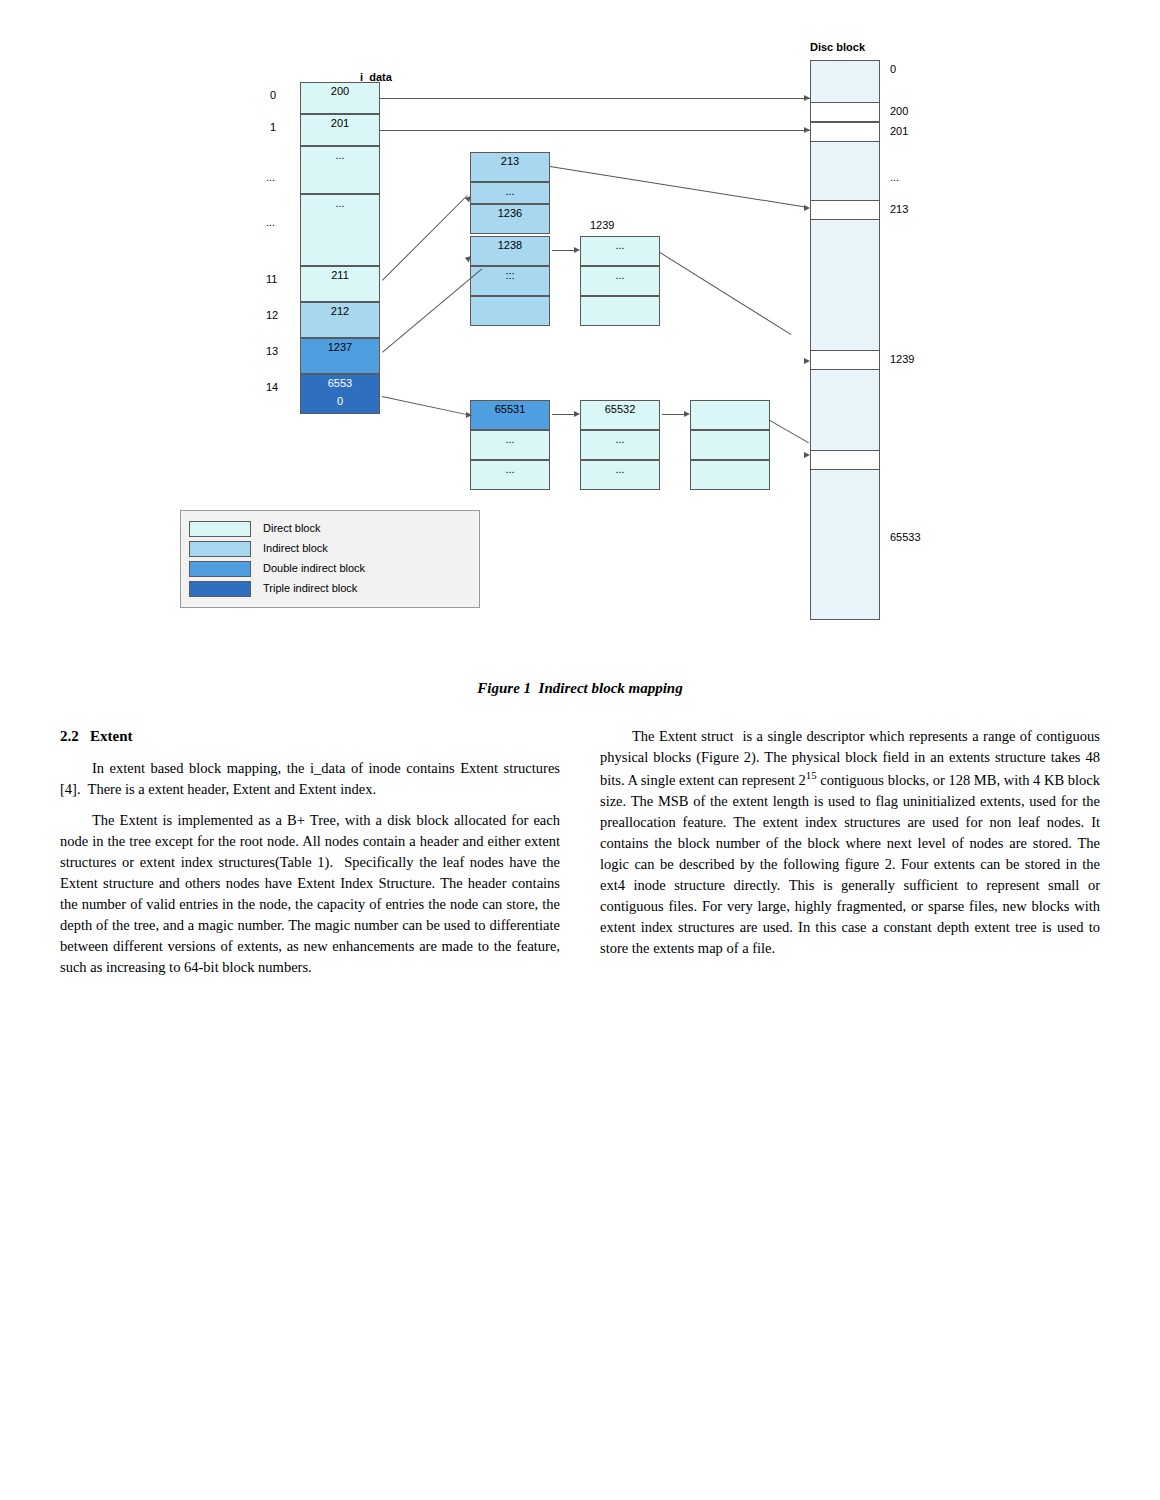i_data
Disc block
0
1
...
...
11
12
13
14
200
201
...
...
211
212
1237
6553
0
213
...
1236
1238
:::
1239
...
...
65531
...
...
65532
...
...
0
200
201
...
213
1239
65533
Direct block
Indirect block
Double indirect block
Triple indirect block
Figure 1 Indirect block mapping
2.2 Extent
In extent based block mapping, the i_data of inode contains Extent structures [4]. There is a extent header, Extent and Extent index.
The Extent is implemented as a B+ Tree, with a disk block allocated for each node in the tree except for the root node. All nodes contain a header and either extent structures or extent index structures(Table 1). Specifically the leaf nodes have the Extent structure and others nodes have Extent Index Structure. The header contains the number of valid entries in the node, the capacity of entries the node can store, the depth of the tree, and a magic number. The magic number can be used to differentiate between different versions of extents, as new enhancements are made to the feature, such as increasing to 64-bit block numbers.
The Extent struct is a single descriptor which represents a range of contiguous physical blocks (Figure 2). The physical block field in an extents structure takes 48 bits. A single extent can represent 215 contiguous blocks, or 128 MB, with 4 KB block size. The MSB of the extent length is used to flag uninitialized extents, used for the preallocation feature. The extent index structures are used for non leaf nodes. It contains the block number of the block where next level of nodes are stored. The logic can be described by the following figure 2. Four extents can be stored in the ext4 inode structure directly. This is generally sufficient to represent small or contiguous files. For very large, highly fragmented, or sparse files, new blocks with extent index structures are used. In this case a constant depth extent tree is used to store the extents map of a file.